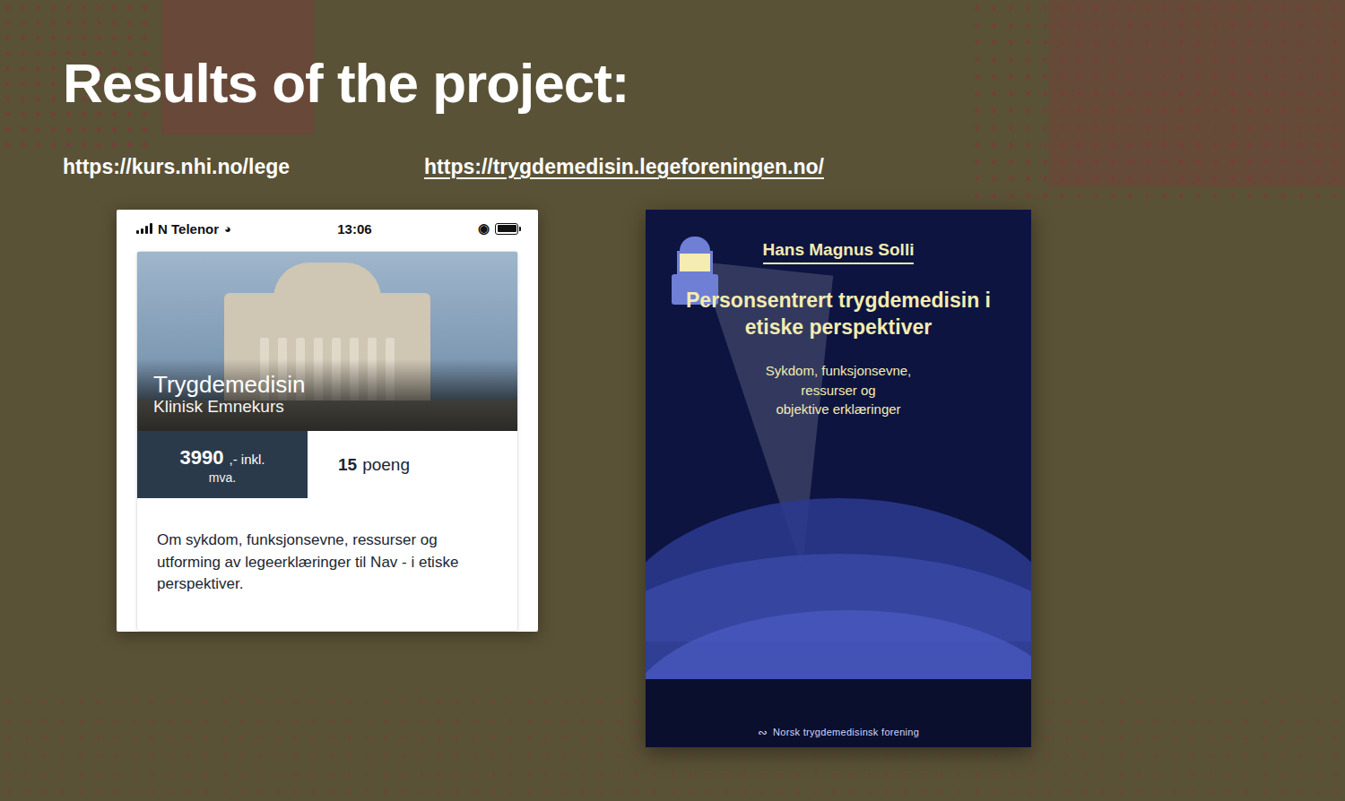Results of the project:
https://kurs.nhi.no/lege https://trygdemedisin.legeforeningen.no/
N Telenor ◕
13:06
◉
Trygdemedisin
Klinisk Emnekurs
3990 ,- inkl.
mva.
15 poeng
Om sykdom, funksjonsevne, ressurser og utforming av legeerklæringer til Nav - i etiske perspektiver.
Hans Magnus Solli
Personsentrert trygdemedisin i etiske perspektiver
Sykdom, funksjonsevne,
ressurser og
objektive erklæringer
∾Norsk trygdemedisinsk forening